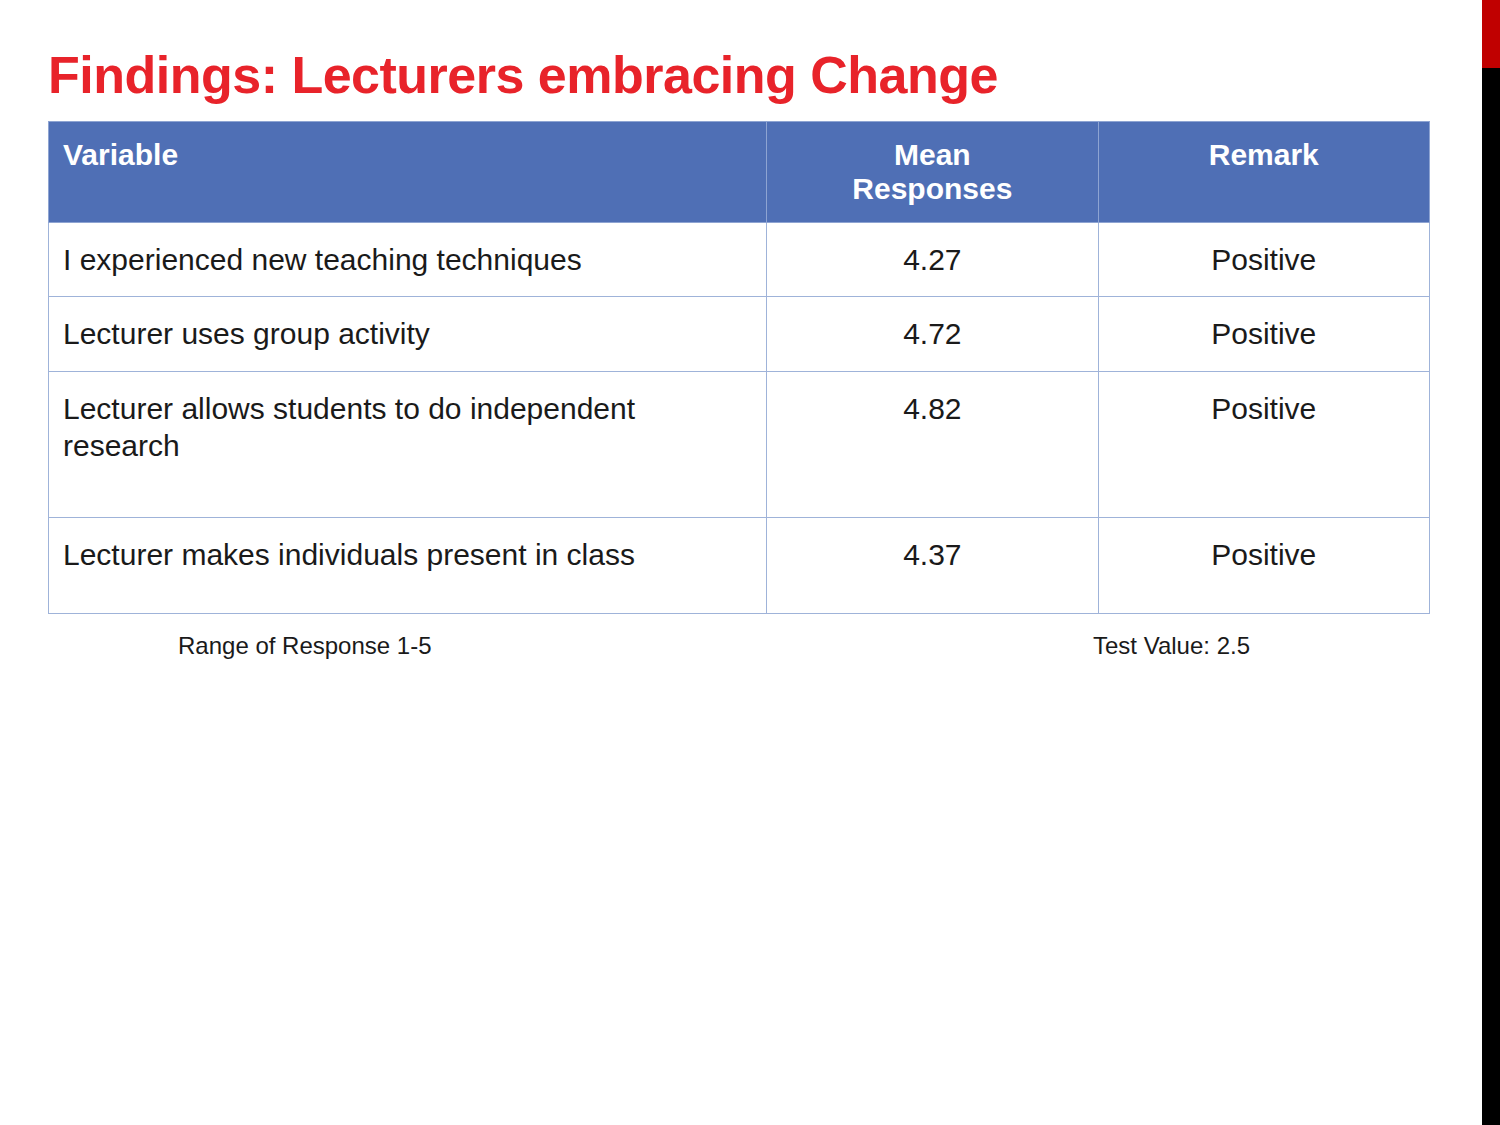Findings: Lecturers embracing Change
| Variable | Mean Responses | Remark |
| --- | --- | --- |
| I experienced new teaching techniques | 4.27 | Positive |
| Lecturer uses group activity | 4.72 | Positive |
| Lecturer allows students to do independent research | 4.82 | Positive |
| Lecturer makes individuals present in class | 4.37 | Positive |
Range of Response 1-5 Test Value: 2.5